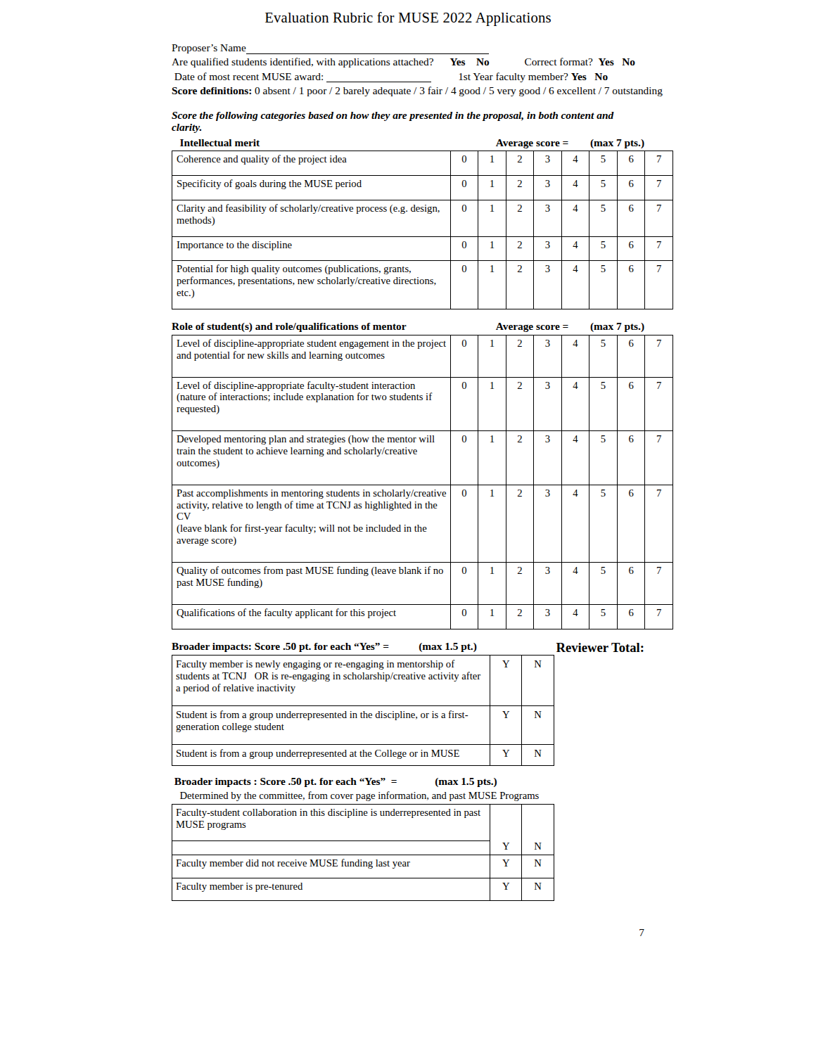Evaluation Rubric for MUSE 2022 Applications
Proposer’s Name
Are qualified students identified, with applications attached? Yes No Correct format? Yes No
Date of most recent MUSE award: 1st Year faculty member? Yes No
Score definitions: 0 absent / 1 poor / 2 barely adequate / 3 fair / 4 good / 5 very good / 6 excellent / 7 outstanding
Score the following categories based on how they are presented in the proposal, in both content and clarity.
Intellectual merit Average score = (max 7 pts.)
| Coherence and quality of the project idea | 0 | 1 | 2 | 3 | 4 | 5 | 6 | 7 |
| Specificity of goals during the MUSE period | 0 | 1 | 2 | 3 | 4 | 5 | 6 | 7 |
| Clarity and feasibility of scholarly/creative process (e.g. design, methods) | 0 | 1 | 2 | 3 | 4 | 5 | 6 | 7 |
| Importance to the discipline | 0 | 1 | 2 | 3 | 4 | 5 | 6 | 7 |
| Potential for high quality outcomes (publications, grants, performances, presentations, new scholarly/creative directions, etc.) | 0 | 1 | 2 | 3 | 4 | 5 | 6 | 7 |
Role of student(s) and role/qualifications of mentor Average score = (max 7 pts.)
| Level of discipline-appropriate student engagement in the project and potential for new skills and learning outcomes | 0 | 1 | 2 | 3 | 4 | 5 | 6 | 7 |
| Level of discipline-appropriate faculty-student interaction (nature of interactions; include explanation for two students if requested) | 0 | 1 | 2 | 3 | 4 | 5 | 6 | 7 |
| Developed mentoring plan and strategies (how the mentor will train the student to achieve learning and scholarly/creative outcomes) | 0 | 1 | 2 | 3 | 4 | 5 | 6 | 7 |
| Past accomplishments in mentoring students in scholarly/creative activity, relative to length of time at TCNJ as highlighted in the CV (leave blank for first-year faculty; will not be included in the average score) | 0 | 1 | 2 | 3 | 4 | 5 | 6 | 7 |
| Quality of outcomes from past MUSE funding (leave blank if no past MUSE funding) | 0 | 1 | 2 | 3 | 4 | 5 | 6 | 7 |
| Qualifications of the faculty applicant for this project | 0 | 1 | 2 | 3 | 4 | 5 | 6 | 7 |
Reviewer Total:
Broader impacts: Score .50 pt. for each “Yes” = (max 1.5 pt.)
| Faculty member is newly engaging or re-engaging in mentorship of students at TCNJ OR is re-engaging in scholarship/creative activity after a period of relative inactivity | Y | N |
| Student is from a group underrepresented in the discipline, or is a first-generation college student | Y | N |
| Student is from a group underrepresented at the College or in MUSE | Y | N |
Broader impacts : Score .50 pt. for each “Yes” = (max 1.5 pts.)
Determined by the committee, from cover page information, and past MUSE Programs
| Faculty-student collaboration in this discipline is underrepresented in past MUSE programs | | |
| | Y | N |
| Faculty member did not receive MUSE funding last year | Y | N |
| Faculty member is pre-tenured | Y | N |
7